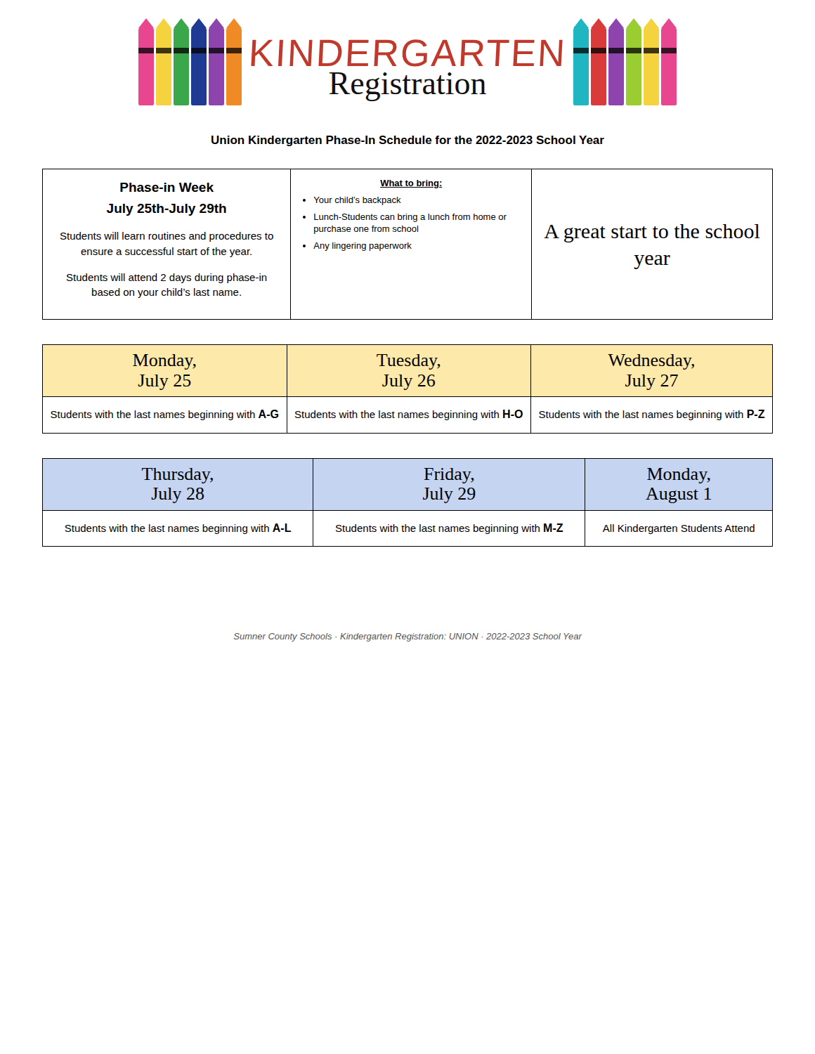KINDERGARTEN Registration
Union Kindergarten Phase-In Schedule for the 2022-2023 School Year
| Phase-in Week July 25th-July 29th Students will learn routines and procedures to ensure a successful start of the year. Students will attend 2 days during phase-in based on your child’s last name. | What to bring: Your child’s backpack Lunch-Students can bring a lunch from home or purchase one from school Any lingering paperwork | A great start to the school year |
| Monday, July 25 | Tuesday, July 26 | Wednesday, July 27 |
| --- | --- | --- |
| Students with the last names beginning with A-G | Students with the last names beginning with H-O | Students with the last names beginning with P-Z |
| Thursday, July 28 | Friday, July 29 | Monday, August 1 |
| --- | --- | --- |
| Students with the last names beginning with A-L | Students with the last names beginning with M-Z | All Kindergarten Students Attend |
Sumner County Schools · Kindergarten Registration: UNION · 2022-2023 School Year